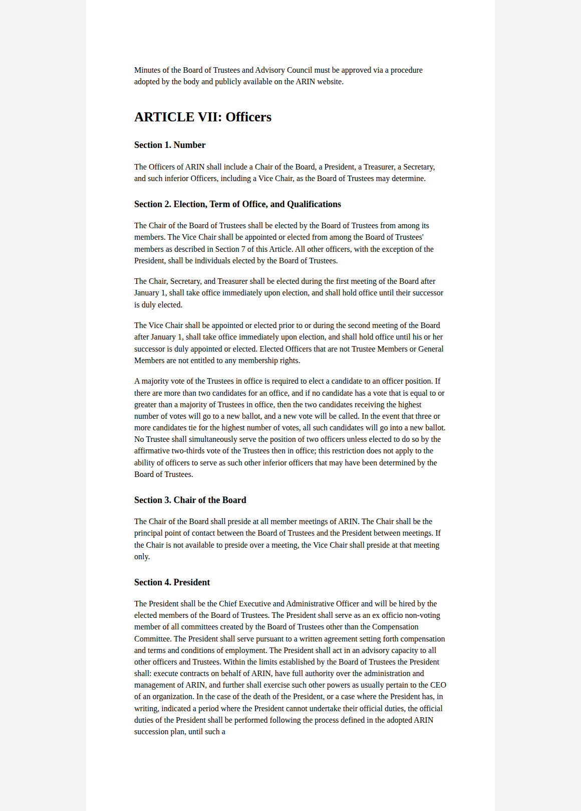Minutes of the Board of Trustees and Advisory Council must be approved via a procedure adopted by the body and publicly available on the ARIN website.
ARTICLE VII: Officers
Section 1. Number
The Officers of ARIN shall include a Chair of the Board, a President, a Treasurer, a Secretary, and such inferior Officers, including a Vice Chair, as the Board of Trustees may determine.
Section 2. Election, Term of Office, and Qualifications
The Chair of the Board of Trustees shall be elected by the Board of Trustees from among its members. The Vice Chair shall be appointed or elected from among the Board of Trustees' members as described in Section 7 of this Article. All other officers, with the exception of the President, shall be individuals elected by the Board of Trustees.
The Chair, Secretary, and Treasurer shall be elected during the first meeting of the Board after January 1, shall take office immediately upon election, and shall hold office until their successor is duly elected.
The Vice Chair shall be appointed or elected prior to or during the second meeting of the Board after January 1, shall take office immediately upon election, and shall hold office until his or her successor is duly appointed or elected. Elected Officers that are not Trustee Members or General Members are not entitled to any membership rights.
A majority vote of the Trustees in office is required to elect a candidate to an officer position. If there are more than two candidates for an office, and if no candidate has a vote that is equal to or greater than a majority of Trustees in office, then the two candidates receiving the highest number of votes will go to a new ballot, and a new vote will be called. In the event that three or more candidates tie for the highest number of votes, all such candidates will go into a new ballot. No Trustee shall simultaneously serve the position of two officers unless elected to do so by the affirmative two-thirds vote of the Trustees then in office; this restriction does not apply to the ability of officers to serve as such other inferior officers that may have been determined by the Board of Trustees.
Section 3. Chair of the Board
The Chair of the Board shall preside at all member meetings of ARIN. The Chair shall be the principal point of contact between the Board of Trustees and the President between meetings. If the Chair is not available to preside over a meeting, the Vice Chair shall preside at that meeting only.
Section 4. President
The President shall be the Chief Executive and Administrative Officer and will be hired by the elected members of the Board of Trustees. The President shall serve as an ex officio non-voting member of all committees created by the Board of Trustees other than the Compensation Committee. The President shall serve pursuant to a written agreement setting forth compensation and terms and conditions of employment. The President shall act in an advisory capacity to all other officers and Trustees. Within the limits established by the Board of Trustees the President shall: execute contracts on behalf of ARIN, have full authority over the administration and management of ARIN, and further shall exercise such other powers as usually pertain to the CEO of an organization. In the case of the death of the President, or a case where the President has, in writing, indicated a period where the President cannot undertake their official duties, the official duties of the President shall be performed following the process defined in the adopted ARIN succession plan, until such a